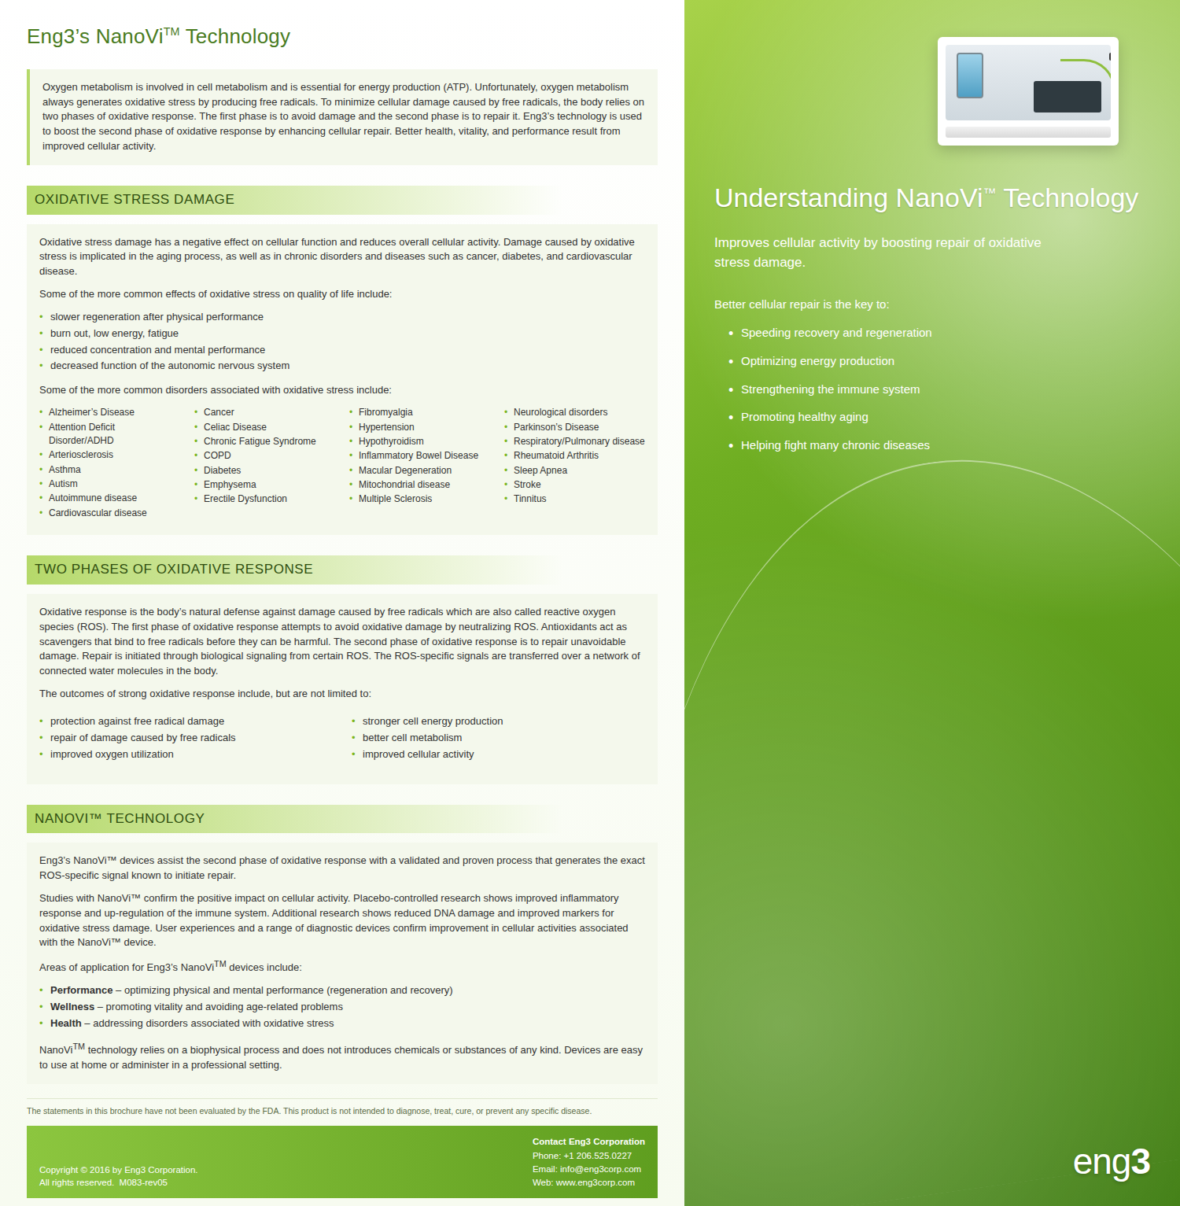Eng3’s NanoViTM Technology
Oxygen metabolism is involved in cell metabolism and is essential for energy production (ATP). Unfortunately, oxygen metabolism always generates oxidative stress by producing free radicals. To minimize cellular damage caused by free radicals, the body relies on two phases of oxidative response. The first phase is to avoid damage and the second phase is to repair it. Eng3’s technology is used to boost the second phase of oxidative response by enhancing cellular repair. Better health, vitality, and performance result from improved cellular activity.
Oxidative Stress Damage
Oxidative stress damage has a negative effect on cellular function and reduces overall cellular activity. Damage caused by oxidative stress is implicated in the aging process, as well as in chronic disorders and diseases such as cancer, diabetes, and cardiovascular disease.
Some of the more common effects of oxidative stress on quality of life include:
slower regeneration after physical performance
burn out, low energy, fatigue
reduced concentration and mental performance
decreased function of the autonomic nervous system
Some of the more common disorders associated with oxidative stress include:
Alzheimer’s Disease
Attention Deficit Disorder/ADHD
Arteriosclerosis
Asthma
Autism
Autoimmune disease
Cardiovascular disease
Cancer
Celiac Disease
Chronic Fatigue Syndrome
COPD
Diabetes
Emphysema
Erectile Dysfunction
Fibromyalgia
Hypertension
Hypothyroidism
Inflammatory Bowel Disease
Macular Degeneration
Mitochondrial disease
Multiple Sclerosis
Neurological disorders
Parkinson’s Disease
Respiratory/Pulmonary disease
Rheumatoid Arthritis
Sleep Apnea
Stroke
Tinnitus
Two Phases of Oxidative Response
Oxidative response is the body’s natural defense against damage caused by free radicals which are also called reactive oxygen species (ROS). The first phase of oxidative response attempts to avoid oxidative damage by neutralizing ROS. Antioxidants act as scavengers that bind to free radicals before they can be harmful. The second phase of oxidative response is to repair unavoidable damage. Repair is initiated through biological signaling from certain ROS. The ROS-specific signals are transferred over a network of connected water molecules in the body.
The outcomes of strong oxidative response include, but are not limited to:
protection against free radical damage
repair of damage caused by free radicals
improved oxygen utilization
stronger cell energy production
better cell metabolism
improved cellular activity
NanoVi™ Technology
Eng3’s NanoVi™ devices assist the second phase of oxidative response with a validated and proven process that generates the exact ROS-specific signal known to initiate repair.
Studies with NanoVi™ confirm the positive impact on cellular activity. Placebo-controlled research shows improved inflammatory response and up-regulation of the immune system. Additional research shows reduced DNA damage and improved markers for oxidative stress damage. User experiences and a range of diagnostic devices confirm improvement in cellular activities associated with the NanoVi™ device.
Areas of application for Eng3’s NanoViTM devices include:
Performance – optimizing physical and mental performance (regeneration and recovery)
Wellness – promoting vitality and avoiding age-related problems
Health – addressing disorders associated with oxidative stress
NanoViTM technology relies on a biophysical process and does not introduces chemicals or substances of any kind. Devices are easy to use at home or administer in a professional setting.
The statements in this brochure have not been evaluated by the FDA. This product is not intended to diagnose, treat, cure, or prevent any specific disease.
Copyright © 2016 by Eng3 Corporation.
All rights reserved. M083-rev05
Contact Eng3 Corporation Phone: +1 206.525.0227
Email: info@eng3corp.com
Web: www.eng3corp.com
Understanding NanoVi™ Technology
Improves cellular activity by boosting repair of oxidative stress damage.
Better cellular repair is the key to:
Speeding recovery and regeneration
Optimizing energy production
Strengthening the immune system
Promoting healthy aging
Helping fight many chronic diseases
eng3